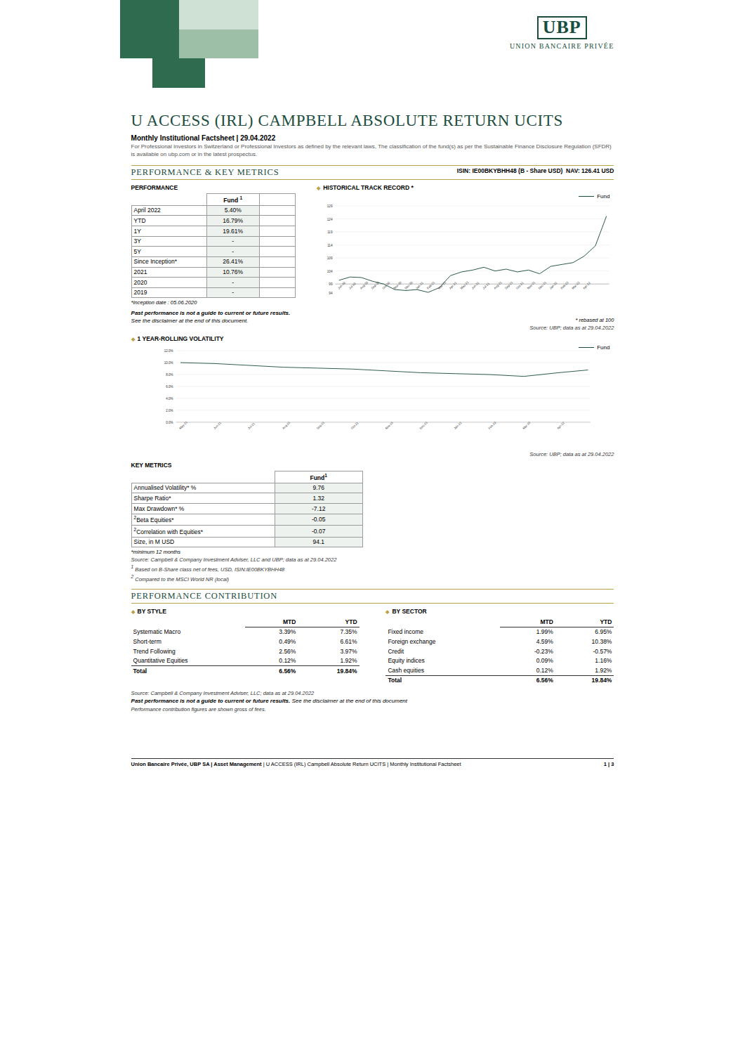UBP
Union Bancaire Privée
U Access (IRL) Campbell Absolute Return UCITS
Monthly Institutional Factsheet | 29.04.2022
For Professional Investors in Switzerland or Professional Investors as defined by the relevant laws, The classification of the fund(s) as per the Sustainable Finance Disclosure Regulation (SFDR) is available on ubp.com or in the latest prospectus.
Performance & Key Metrics ISIN: IE00BKYBHH48 (B - Share USD) NAV: 126.41 USD
PERFORMANCE
| | Fund 1 | |
| --- | --- | --- |
| April 2022 | 5.40% | |
| YTD | 16.79% | |
| 1Y | 19.61% | |
| 3Y | - | |
| 5Y | - | |
| Since Inception* | 26.41% | |
| 2021 | 10.76% | |
| 2020 | - | |
| 2019 | - | |
*Inception date : 05.06.2020
Past performance is not a guide to current or future results. See the disclaimer at the end of this document.
◆HISTORICAL TRACK RECORD *
Fund
129 124 119 114 109 104 99 94 Jun-20 Jul-20 Aug-20 Sep-20 Oct-20 Nov-20 Dec-20 Jan-21 Feb-21 Mar-21 Apr-21 May-21 Jun-21 Jul-21 Aug-21 Sep-21 Oct-21 Nov-21 Dec-21 Jan-22 Feb-22 Mar-22 Apr-22
* rebased at 100
Source: UBP; data as at 29.04.2022
◆1 YEAR-ROLLING VOLATILITY
Fund
12.0% 10.0% 8.0% 6.0% 4.0% 2.0% 0.0% May-21 Jun-21 Jul-21 Aug-21 Sep-21 Oct-21 Nov-21 Dec-21 Jan-22 Feb-22 Mar-22 Apr-22
Source: UBP; data as at 29.04.2022
KEY METRICS
| | Fund 1 |
| --- | --- |
| Annualised Volatility* % | 9.76 |
| Sharpe Ratio* | 1.32 |
| Max Drawdown* % | -7.12 |
| 2 Beta Equities* | -0.05 |
| 2 Correlation with Equities* | -0.07 |
| Size, in M USD | 94.1 |
*minimum 12 months
Source: Campbell & Company Investment Adviser, LLC and UBP; data as at 29.04.2022
1 Based on B-Share class net of fees, USD, ISIN:IE00BKYBHH48
2 Compared to the MSCI World NR (local)
Performance Contribution
◆BY STYLE
| | MTD | YTD |
| --- | --- | --- |
| Systematic Macro | 3.39% | 7.35% |
| Short-term | 0.49% | 6.61% |
| Trend Following | 2.56% | 3.97% |
| Quantitative Equities | 0.12% | 1.92% |
| Total | 6.56% | 19.84% |
◆BY SECTOR
| | MTD | YTD |
| --- | --- | --- |
| Fixed income | 1.99% | 6.95% |
| Foreign exchange | 4.59% | 10.38% |
| Credit | -0.23% | -0.57% |
| Equity indices | 0.09% | 1.16% |
| Cash equities | 0.12% | 1.92% |
| Total | 6.56% | 19.84% |
Source: Campbell & Company Investment Adviser, LLC; data as at 29.04.2022
Past performance is not a guide to current or future results. See the disclaimer at the end of this document
Performance contribution figures are shown gross of fees.
1 | 3 Union Bancaire Privée, UBP SA | Asset Management | U ACCESS (IRL) Campbell Absolute Return UCITS | Monthly Institutional Factsheet